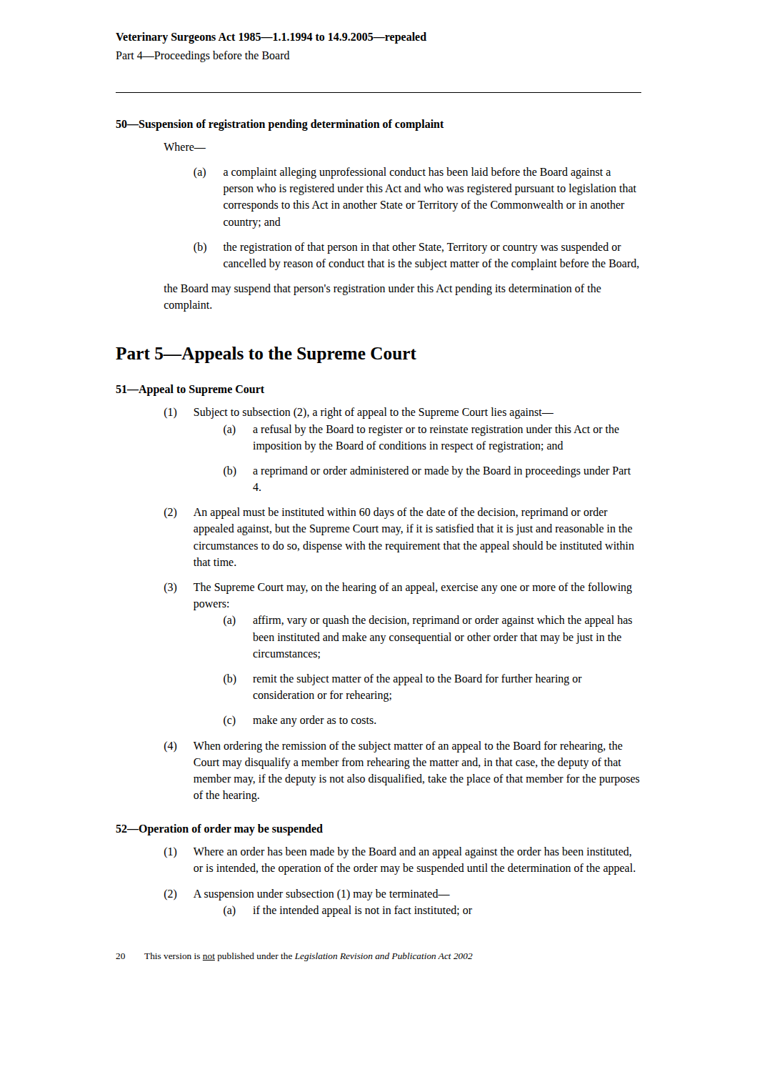Veterinary Surgeons Act 1985—1.1.1994 to 14.9.2005—repealed
Part 4—Proceedings before the Board
50—Suspension of registration pending determination of complaint
Where—
(a) a complaint alleging unprofessional conduct has been laid before the Board against a person who is registered under this Act and who was registered pursuant to legislation that corresponds to this Act in another State or Territory of the Commonwealth or in another country; and
(b) the registration of that person in that other State, Territory or country was suspended or cancelled by reason of conduct that is the subject matter of the complaint before the Board,
the Board may suspend that person's registration under this Act pending its determination of the complaint.
Part 5—Appeals to the Supreme Court
51—Appeal to Supreme Court
(1) Subject to subsection (2), a right of appeal to the Supreme Court lies against—
(a) a refusal by the Board to register or to reinstate registration under this Act or the imposition by the Board of conditions in respect of registration; and
(b) a reprimand or order administered or made by the Board in proceedings under Part 4.
(2) An appeal must be instituted within 60 days of the date of the decision, reprimand or order appealed against, but the Supreme Court may, if it is satisfied that it is just and reasonable in the circumstances to do so, dispense with the requirement that the appeal should be instituted within that time.
(3) The Supreme Court may, on the hearing of an appeal, exercise any one or more of the following powers:
(a) affirm, vary or quash the decision, reprimand or order against which the appeal has been instituted and make any consequential or other order that may be just in the circumstances;
(b) remit the subject matter of the appeal to the Board for further hearing or consideration or for rehearing;
(c) make any order as to costs.
(4) When ordering the remission of the subject matter of an appeal to the Board for rehearing, the Court may disqualify a member from rehearing the matter and, in that case, the deputy of that member may, if the deputy is not also disqualified, take the place of that member for the purposes of the hearing.
52—Operation of order may be suspended
(1) Where an order has been made by the Board and an appeal against the order has been instituted, or is intended, the operation of the order may be suspended until the determination of the appeal.
(2) A suspension under subsection (1) may be terminated—
(a) if the intended appeal is not in fact instituted; or
20
This version is not published under the Legislation Revision and Publication Act 2002